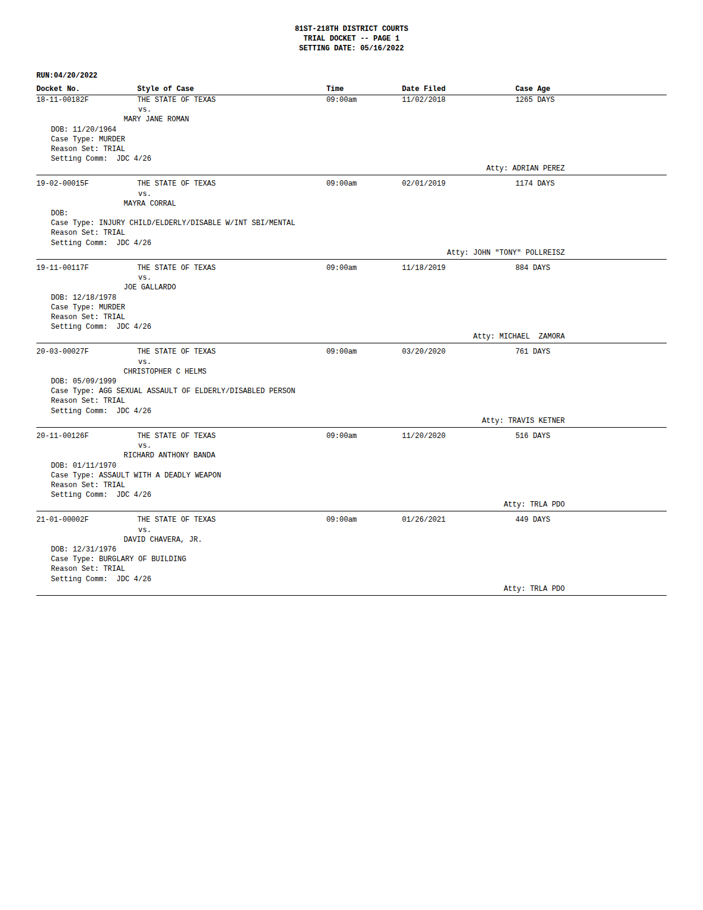81ST-218TH DISTRICT COURTS
TRIAL DOCKET -- PAGE 1
SETTING DATE: 05/16/2022
RUN:04/20/2022
| Docket No. | Style of Case | Time | Date Filed | Case Age |
| --- | --- | --- | --- | --- |
| 18-11-00182F | THE STATE OF TEXAS | 09:00am | 11/02/2018 | 1265 DAYS |
vs.
MARY JANE ROMAN
DOB: 11/20/1964
Case Type: MURDER
Reason Set: TRIAL
Setting Comm: JDC 4/26
Atty: ADRIAN PEREZ
| 19-02-00015F | THE STATE OF TEXAS | 09:00am | 02/01/2019 | 1174 DAYS |
vs.
MAYRA CORRAL
DOB:
Case Type: INJURY CHILD/ELDERLY/DISABLE W/INT SBI/MENTAL
Reason Set: TRIAL
Setting Comm: JDC 4/26
Atty: JOHN "TONY" POLLREISZ
| 19-11-00117F | THE STATE OF TEXAS | 09:00am | 11/18/2019 | 884 DAYS |
vs.
JOE GALLARDO
DOB: 12/18/1978
Case Type: MURDER
Reason Set: TRIAL
Setting Comm: JDC 4/26
Atty: MICHAEL ZAMORA
| 20-03-00027F | THE STATE OF TEXAS | 09:00am | 03/20/2020 | 761 DAYS |
vs.
CHRISTOPHER C HELMS
DOB: 05/09/1999
Case Type: AGG SEXUAL ASSAULT OF ELDERLY/DISABLED PERSON
Reason Set: TRIAL
Setting Comm: JDC 4/26
Atty: TRAVIS KETNER
| 20-11-00126F | THE STATE OF TEXAS | 09:00am | 11/20/2020 | 516 DAYS |
vs.
RICHARD ANTHONY BANDA
DOB: 01/11/1970
Case Type: ASSAULT WITH A DEADLY WEAPON
Reason Set: TRIAL
Setting Comm: JDC 4/26
Atty: TRLA PDO
| 21-01-00002F | THE STATE OF TEXAS | 09:00am | 01/26/2021 | 449 DAYS |
vs.
DAVID CHAVERA, JR.
DOB: 12/31/1976
Case Type: BURGLARY OF BUILDING
Reason Set: TRIAL
Setting Comm: JDC 4/26
Atty: TRLA PDO